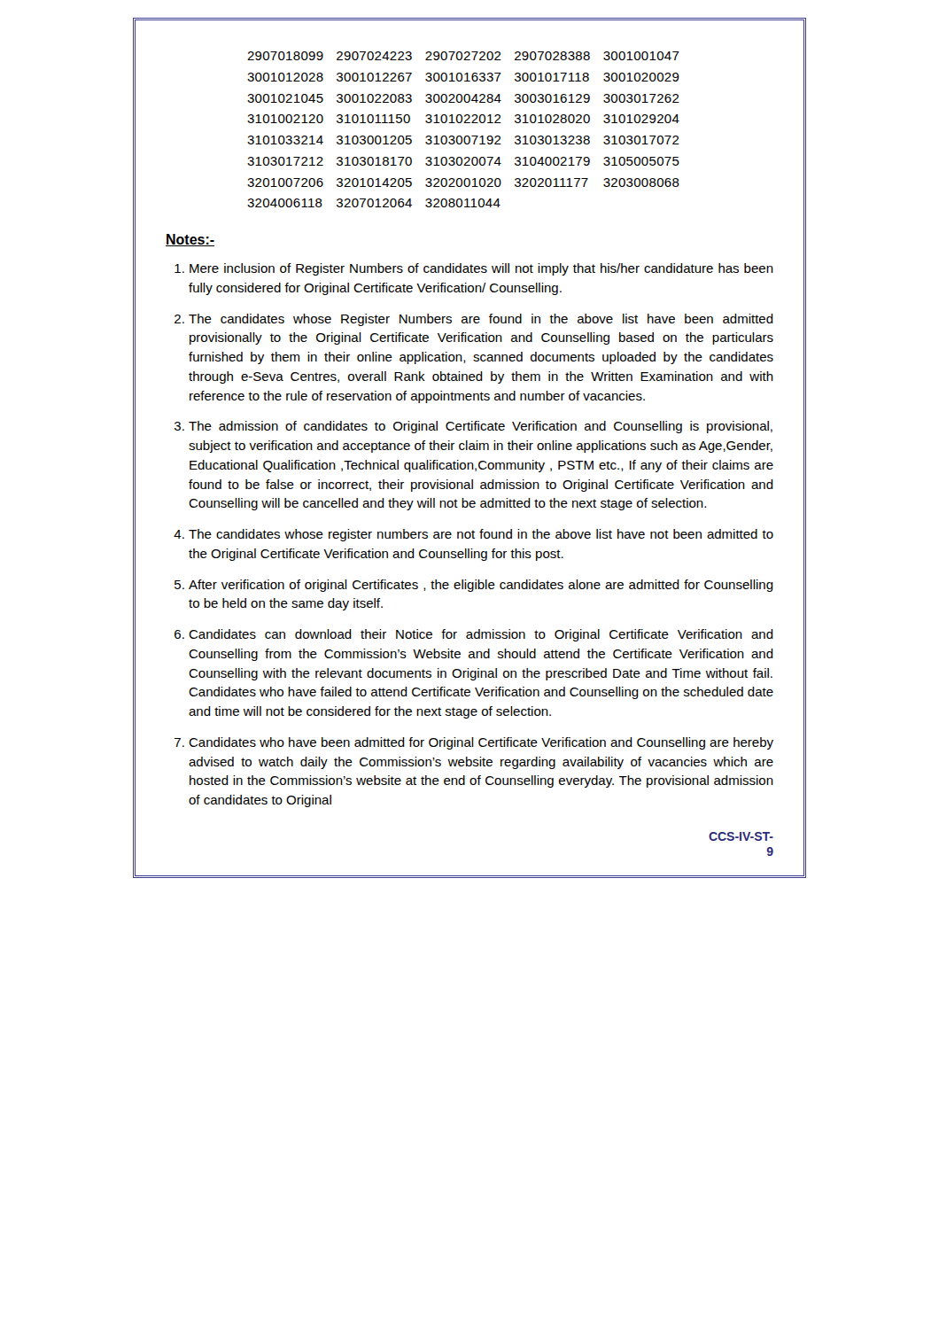| 2907018099 | 2907024223 | 2907027202 | 2907028388 | 3001001047 |
| 3001012028 | 3001012267 | 3001016337 | 3001017118 | 3001020029 |
| 3001021045 | 3001022083 | 3002004284 | 3003016129 | 3003017262 |
| 3101002120 | 3101011150 | 3101022012 | 3101028020 | 3101029204 |
| 3101033214 | 3103001205 | 3103007192 | 3103013238 | 3103017072 |
| 3103017212 | 3103018170 | 3103020074 | 3104002179 | 3105005075 |
| 3201007206 | 3201014205 | 3202001020 | 3202011177 | 3203008068 |
| 3204006118 | 3207012064 | 3208011044 | | |
Notes:-
Mere inclusion of Register Numbers of candidates will not imply that his/her candidature has been fully considered for Original Certificate Verification/ Counselling.
The candidates whose Register Numbers are found in the above list have been admitted provisionally to the Original Certificate Verification and Counselling based on the particulars furnished by them in their online application, scanned documents uploaded by the candidates through e-Seva Centres, overall Rank obtained by them in the Written Examination and with reference to the rule of reservation of appointments and number of vacancies.
The admission of candidates to Original Certificate Verification and Counselling is provisional, subject to verification and acceptance of their claim in their online applications such as Age,Gender, Educational Qualification ,Technical qualification,Community , PSTM etc., If any of their claims are found to be false or incorrect, their provisional admission to Original Certificate Verification and Counselling will be cancelled and they will not be admitted to the next stage of selection.
The candidates whose register numbers are not found in the above list have not been admitted to the Original Certificate Verification and Counselling for this post.
After verification of original Certificates , the eligible candidates alone are admitted for Counselling to be held on the same day itself.
Candidates can download their Notice for admission to Original Certificate Verification and Counselling from the Commission’s Website and should attend the Certificate Verification and Counselling with the relevant documents in Original on the prescribed Date and Time without fail. Candidates who have failed to attend Certificate Verification and Counselling on the scheduled date and time will not be considered for the next stage of selection.
Candidates who have been admitted for Original Certificate Verification and Counselling are hereby advised to watch daily the Commission’s website regarding availability of vacancies which are hosted in the Commission’s website at the end of Counselling everyday. The provisional admission of candidates to Original
CCS-IV-ST- 9